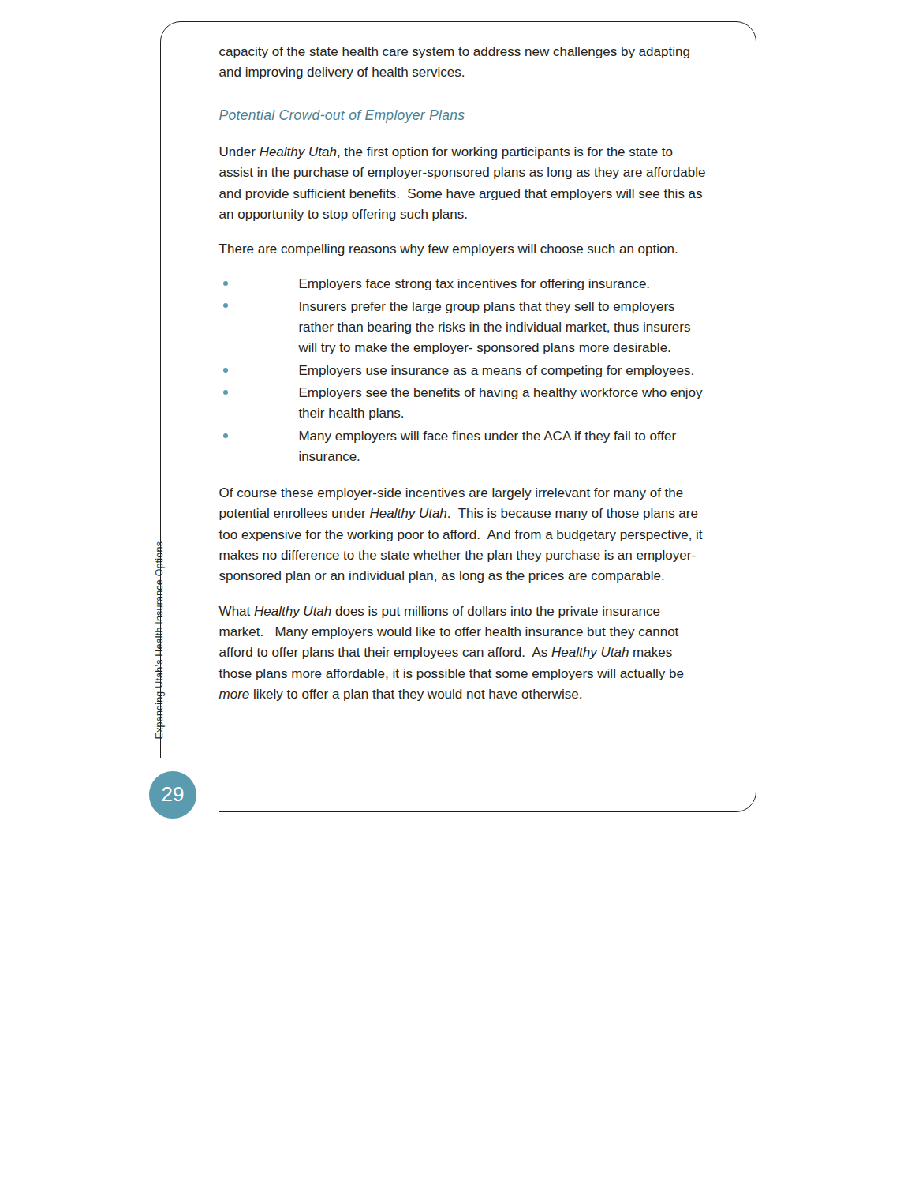capacity of the state health care system to address new challenges by adapting and improving delivery of health services.
Potential Crowd-out of Employer Plans
Under Healthy Utah, the first option for working participants is for the state to assist in the purchase of employer-sponsored plans as long as they are affordable and provide sufficient benefits. Some have argued that employers will see this as an opportunity to stop offering such plans.
There are compelling reasons why few employers will choose such an option.
Employers face strong tax incentives for offering insurance.
Insurers prefer the large group plans that they sell to employers rather than bearing the risks in the individual market, thus insurers will try to make the employer- sponsored plans more desirable.
Employers use insurance as a means of competing for employees.
Employers see the benefits of having a healthy workforce who enjoy their health plans.
Many employers will face fines under the ACA if they fail to offer insurance.
Of course these employer-side incentives are largely irrelevant for many of the potential enrollees under Healthy Utah. This is because many of those plans are too expensive for the working poor to afford. And from a budgetary perspective, it makes no difference to the state whether the plan they purchase is an employer-sponsored plan or an individual plan, as long as the prices are comparable.
What Healthy Utah does is put millions of dollars into the private insurance market. Many employers would like to offer health insurance but they cannot afford to offer plans that their employees can afford. As Healthy Utah makes those plans more affordable, it is possible that some employers will actually be more likely to offer a plan that they would not have otherwise.
Expanding Utah’s Health Insurance Options
29